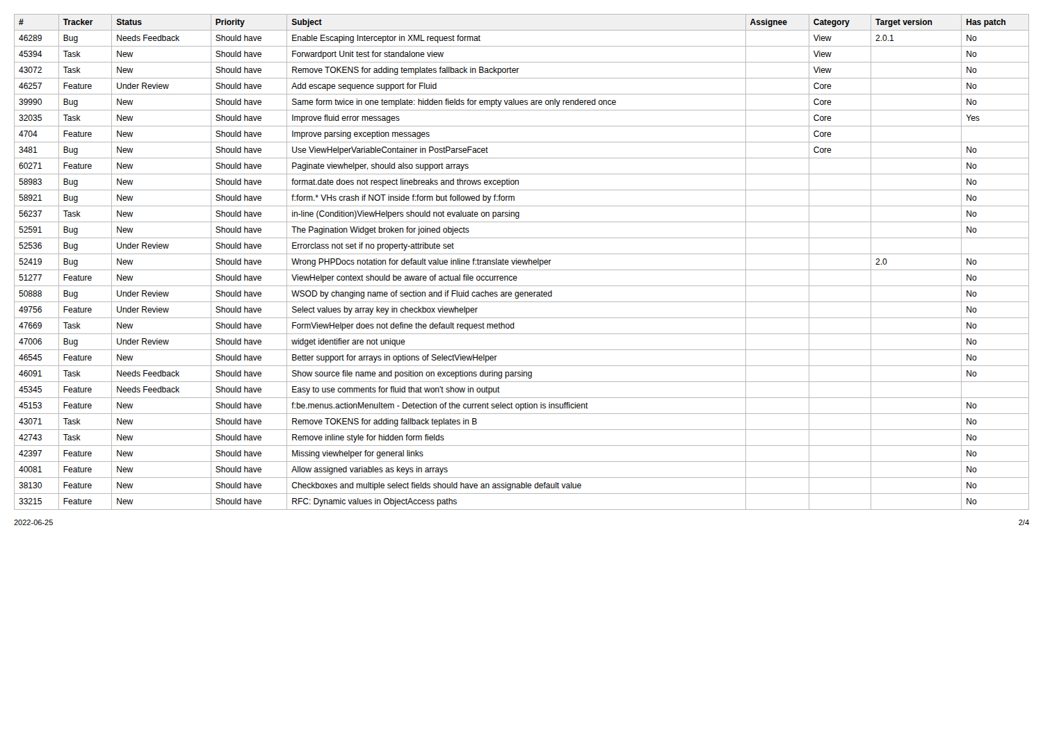| # | Tracker | Status | Priority | Subject | Assignee | Category | Target version | Has patch |
| --- | --- | --- | --- | --- | --- | --- | --- | --- |
| 46289 | Bug | Needs Feedback | Should have | Enable Escaping Interceptor in XML request format | | View | 2.0.1 | No |
| 45394 | Task | New | Should have | Forwardport Unit test for standalone view | | View | | No |
| 43072 | Task | New | Should have | Remove TOKENS for adding templates fallback in Backporter | | View | | No |
| 46257 | Feature | Under Review | Should have | Add escape sequence support for Fluid | | Core | | No |
| 39990 | Bug | New | Should have | Same form twice in one template: hidden fields for empty values are only rendered once | | Core | | No |
| 32035 | Task | New | Should have | Improve fluid error messages | | Core | | Yes |
| 4704 | Feature | New | Should have | Improve parsing exception messages | | Core | | |
| 3481 | Bug | New | Should have | Use ViewHelperVariableContainer in PostParseFacet | | Core | | No |
| 60271 | Feature | New | Should have | Paginate viewhelper, should also support arrays | | | | No |
| 58983 | Bug | New | Should have | format.date does not respect linebreaks and throws exception | | | | No |
| 58921 | Bug | New | Should have | f:form.* VHs crash if NOT inside f:form but followed by f:form | | | | No |
| 56237 | Task | New | Should have | in-line (Condition)ViewHelpers should not evaluate on parsing | | | | No |
| 52591 | Bug | New | Should have | The Pagination Widget broken for joined objects | | | | No |
| 52536 | Bug | Under Review | Should have | Errorclass not set if no property-attribute set | | | | |
| 52419 | Bug | New | Should have | Wrong PHPDocs notation for default value inline f:translate viewhelper | | | 2.0 | No |
| 51277 | Feature | New | Should have | ViewHelper context should be aware of actual file occurrence | | | | No |
| 50888 | Bug | Under Review | Should have | WSOD by changing name of section and if Fluid caches are generated | | | | No |
| 49756 | Feature | Under Review | Should have | Select values by array key in checkbox viewhelper | | | | No |
| 47669 | Task | New | Should have | FormViewHelper does not define the default request method | | | | No |
| 47006 | Bug | Under Review | Should have | widget identifier are not unique | | | | No |
| 46545 | Feature | New | Should have | Better support for arrays in options of SelectViewHelper | | | | No |
| 46091 | Task | Needs Feedback | Should have | Show source file name and position on exceptions during parsing | | | | No |
| 45345 | Feature | Needs Feedback | Should have | Easy to use comments for fluid that won't show in output | | | | |
| 45153 | Feature | New | Should have | f:be.menus.actionMenuItem - Detection of the current select option is insufficient | | | | No |
| 43071 | Task | New | Should have | Remove TOKENS for adding fallback teplates in B | | | | No |
| 42743 | Task | New | Should have | Remove inline style for hidden form fields | | | | No |
| 42397 | Feature | New | Should have | Missing viewhelper for general links | | | | No |
| 40081 | Feature | New | Should have | Allow assigned variables as keys in arrays | | | | No |
| 38130 | Feature | New | Should have | Checkboxes and multiple select fields should have an assignable default value | | | | No |
| 33215 | Feature | New | Should have | RFC: Dynamic values in ObjectAccess paths | | | | No |
2022-06-25 2/4